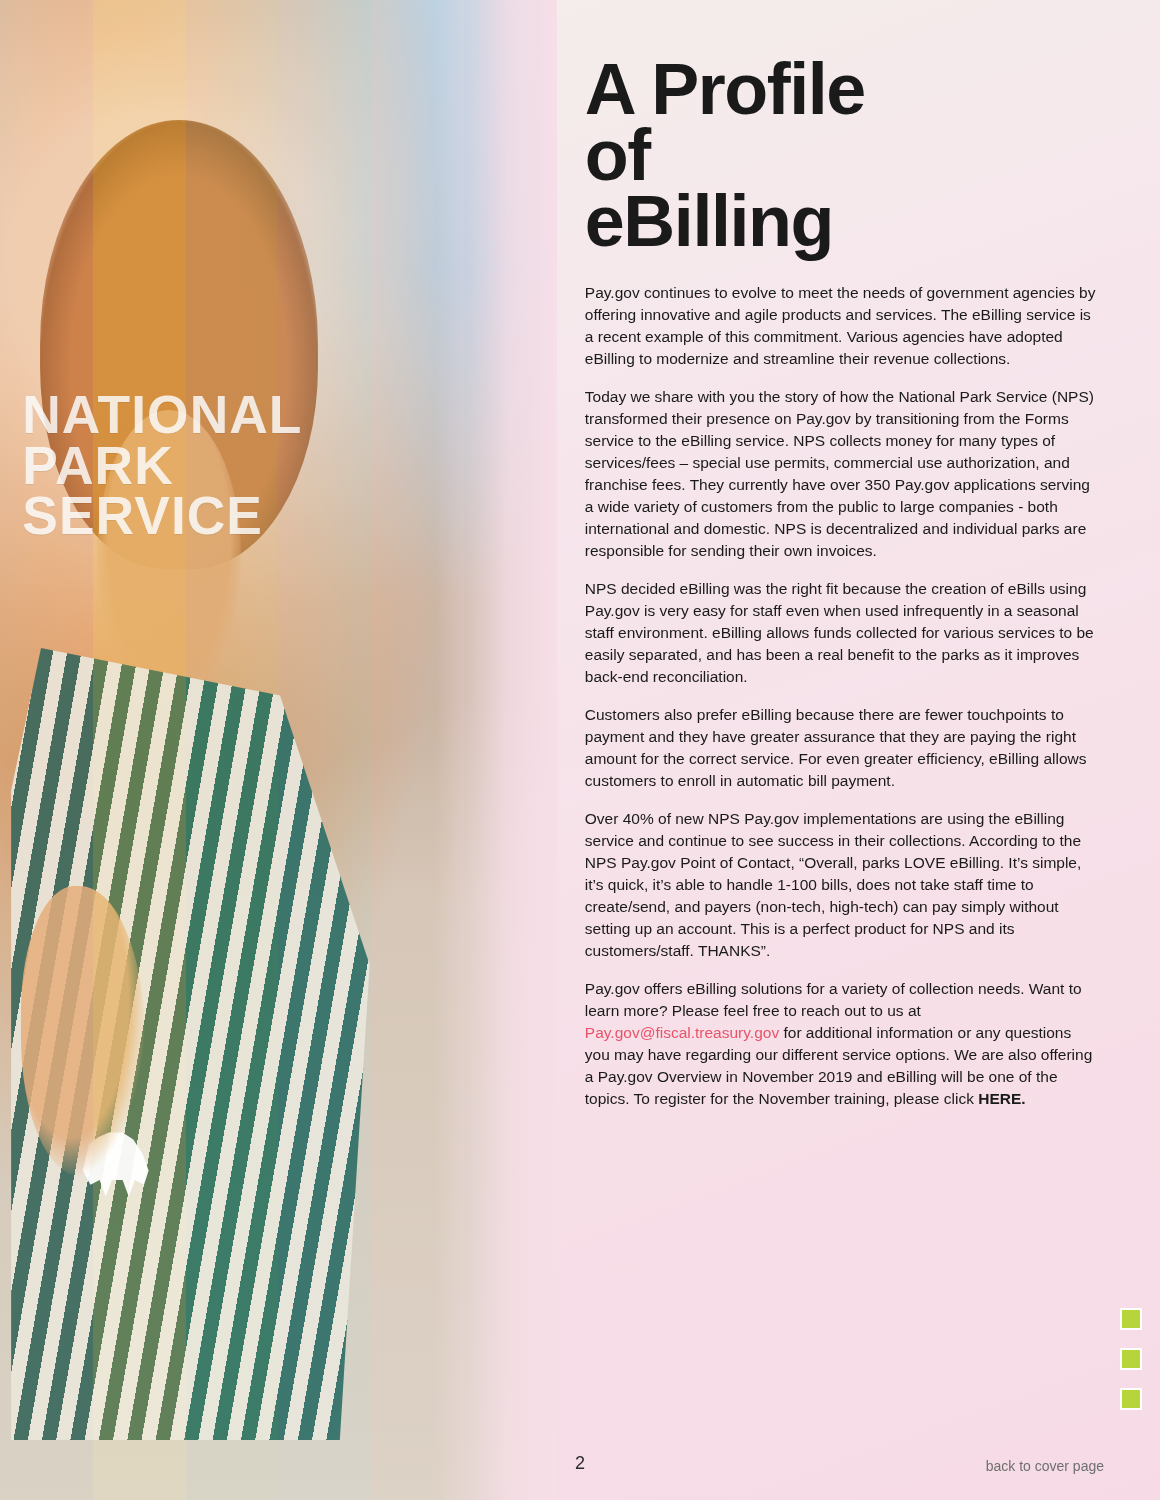National Park Service
A Profile of eBilling
Pay.gov continues to evolve to meet the needs of government agencies by offering innovative and agile products and services. The eBilling service is a recent example of this commitment. Various agencies have adopted eBilling to modernize and streamline their revenue collections.
Today we share with you the story of how the National Park Service (NPS) transformed their presence on Pay.gov by transitioning from the Forms service to the eBilling service. NPS collects money for many types of services/fees – special use permits, commercial use authorization, and franchise fees. They currently have over 350 Pay.gov applications serving a wide variety of customers from the public to large companies - both international and domestic. NPS is decentralized and individual parks are responsible for sending their own invoices.
NPS decided eBilling was the right fit because the creation of eBills using Pay.gov is very easy for staff even when used infrequently in a seasonal staff environment. eBilling allows funds collected for various services to be easily separated, and has been a real benefit to the parks as it improves back-end reconciliation.
Customers also prefer eBilling because there are fewer touchpoints to payment and they have greater assurance that they are paying the right amount for the correct service. For even greater efficiency, eBilling allows customers to enroll in automatic bill payment.
Over 40% of new NPS Pay.gov implementations are using the eBilling service and continue to see success in their collections. According to the NPS Pay.gov Point of Contact, “Overall, parks LOVE eBilling. It’s simple, it’s quick, it’s able to handle 1-100 bills, does not take staff time to create/send, and payers (non-tech, high-tech) can pay simply without setting up an account. This is a perfect product for NPS and its customers/staff. THANKS”.
Pay.gov offers eBilling solutions for a variety of collection needs. Want to learn more? Please feel free to reach out to us at Pay.gov@fiscal.treasury.gov for additional information or any questions you may have regarding our different service options. We are also offering a Pay.gov Overview in November 2019 and eBilling will be one of the topics. To register for the November training, please click HERE.
2
back to cover page